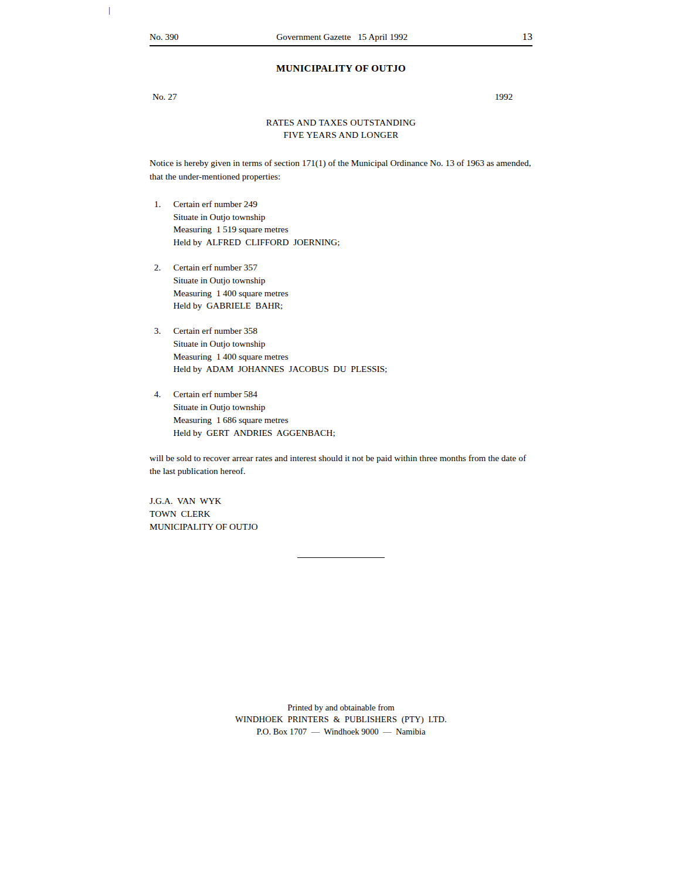|
No. 390
Government Gazette 15 April 1992
13
MUNICIPALITY OF OUTJO
No. 27
1992
RATES AND TAXES OUTSTANDING
FIVE YEARS AND LONGER
Notice is hereby given in terms of section 171(1) of the Municipal Ordinance No. 13 of 1963 as amended, that the under-mentioned properties:
1. Certain erf number 249
Situate in Outjo township
Measuring 1 519 square metres
Held by ALFRED CLIFFORD JOERNING;
2. Certain erf number 357
Situate in Outjo township
Measuring 1 400 square metres
Held by GABRIELE BAHR;
3. Certain erf number 358
Situate in Outjo township
Measuring 1 400 square metres
Held by ADAM JOHANNES JACOBUS DU PLESSIS;
4. Certain erf number 584
Situate in Outjo township
Measuring 1 686 square metres
Held by GERT ANDRIES AGGENBACH;
will be sold to recover arrear rates and interest should it not be paid within three months from the date of the last publication hereof.
J.G.A. VAN WYK
TOWN CLERK
MUNICIPALITY OF OUTJO
Printed by and obtainable from
WINDHOEK PRINTERS & PUBLISHERS (PTY) LTD.
P.O. Box 1707 — Windhoek 9000 — Namibia